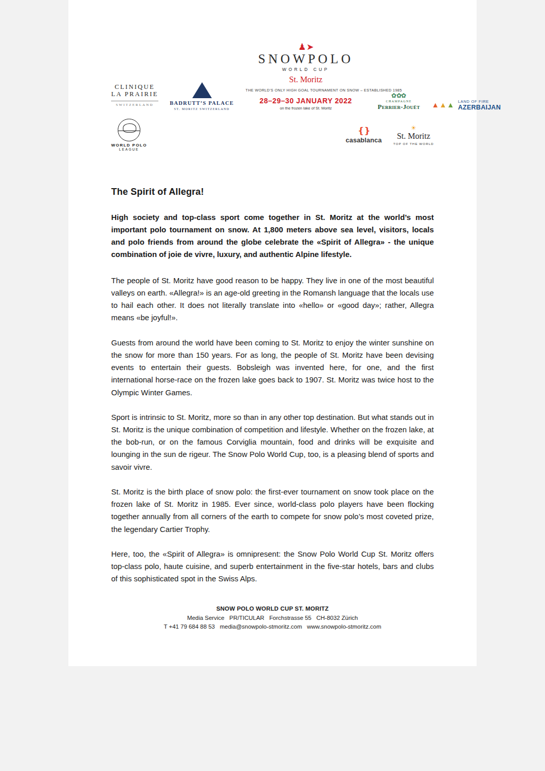CLINIQUE
LA PRAIRIE
SWITZERLAND
BADRUTT’S PALACE
ST. MORITZ SWITZERLAND
♟ ➤
SNOWPOLO
WORLD CUP
St. Moritz
THE WORLD’S ONLY HIGH GOAL TOURNAMENT ON SNOW – ESTABLISHED 1985
28–29–30 JANUARY 2022
on the frozen lake of St. Moritz
✿✿✿
CHAMPAGNE
Perrier‑Jouët
▲▲▲ LAND OF FIRE
AZERBAIJAN
WORLD POLO
LEAGUE
❴❵
casablanca
☀
St. Moritz
TOP OF THE WORLD
The Spirit of Allegra!
High society and top-class sport come together in St. Moritz at the world’s most important polo tournament on snow. At 1,800 meters above sea level, visitors, locals and polo friends from around the globe celebrate the «Spirit of Allegra» - the unique combination of joie de vivre, luxury, and authentic Alpine lifestyle.
The people of St. Moritz have good reason to be happy. They live in one of the most beautiful valleys on earth. «Allegra!» is an age-old greeting in the Romansh language that the locals use to hail each other. It does not literally translate into «hello» or «good day»; rather, Allegra means «be joyful!».
Guests from around the world have been coming to St. Moritz to enjoy the winter sunshine on the snow for more than 150 years. For as long, the people of St. Moritz have been devising events to entertain their guests. Bobsleigh was invented here, for one, and the first international horse-race on the frozen lake goes back to 1907. St. Moritz was twice host to the Olympic Winter Games.
Sport is intrinsic to St. Moritz, more so than in any other top destination. But what stands out in St. Moritz is the unique combination of competition and lifestyle. Whether on the frozen lake, at the bob-run, or on the famous Corviglia mountain, food and drinks will be exquisite and lounging in the sun de rigeur. The Snow Polo World Cup, too, is a pleasing blend of sports and savoir vivre.
St. Moritz is the birth place of snow polo: the first-ever tournament on snow took place on the frozen lake of St. Moritz in 1985. Ever since, world-class polo players have been flocking together annually from all corners of the earth to compete for snow polo’s most coveted prize, the legendary Cartier Trophy.
Here, too, the «Spirit of Allegra» is omnipresent: the Snow Polo World Cup St. Moritz offers top-class polo, haute cuisine, and superb entertainment in the five-star hotels, bars and clubs of this sophisticated spot in the Swiss Alps.
SNOW POLO WORLD CUP ST. MORITZ
Media Service PR/TICULAR Forchstrasse 55 CH-8032 Zürich
T +41 79 684 88 53 media@snowpolo-stmoritz.com www.snowpolo-stmoritz.com